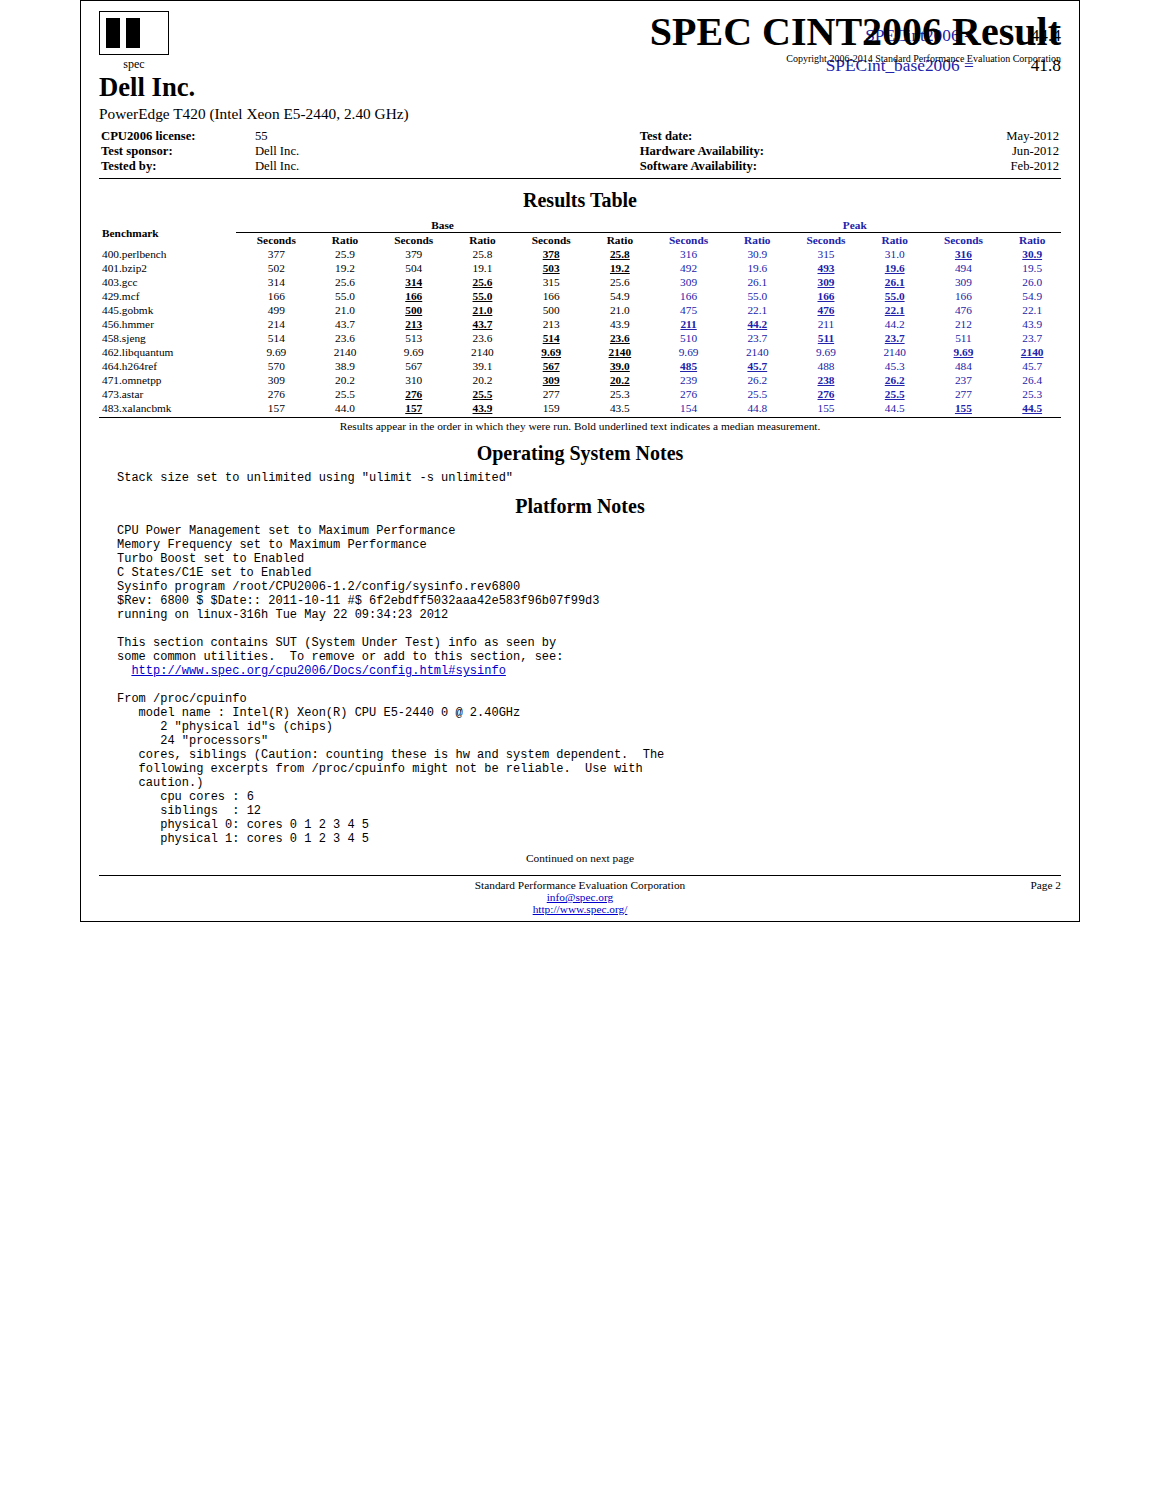spec
SPEC CINT2006 Result
Copyright 2006-2014 Standard Performance Evaluation Corporation
SPECint2006 = 44.4
SPECint_base2006 = 41.8
Dell Inc.
PowerEdge T420 (Intel Xeon E5-2440, 2.40 GHz)
| CPU2006 license: | 55 | | Test date: | May-2012 |
| Test sponsor: | Dell Inc. | | Hardware Availability: | Jun-2012 |
| Tested by: | Dell Inc. | | Software Availability: | Feb-2012 |
Results Table
| Benchmark | Base | Peak |
| --- | --- | --- |
| Seconds | Ratio | Seconds | Ratio | Seconds | Ratio | Seconds | Ratio | Seconds | Ratio | Seconds | Ratio |
| 400.perlbench | 377 | 25.9 | 379 | 25.8 | 378 | 25.8 | 316 | 30.9 | 315 | 31.0 | 316 | 30.9 |
| 401.bzip2 | 502 | 19.2 | 504 | 19.1 | 503 | 19.2 | 492 | 19.6 | 493 | 19.6 | 494 | 19.5 |
| 403.gcc | 314 | 25.6 | 314 | 25.6 | 315 | 25.6 | 309 | 26.1 | 309 | 26.1 | 309 | 26.0 |
| 429.mcf | 166 | 55.0 | 166 | 55.0 | 166 | 54.9 | 166 | 55.0 | 166 | 55.0 | 166 | 54.9 |
| 445.gobmk | 499 | 21.0 | 500 | 21.0 | 500 | 21.0 | 475 | 22.1 | 476 | 22.1 | 476 | 22.1 |
| 456.hmmer | 214 | 43.7 | 213 | 43.7 | 213 | 43.9 | 211 | 44.2 | 211 | 44.2 | 212 | 43.9 |
| 458.sjeng | 514 | 23.6 | 513 | 23.6 | 514 | 23.6 | 510 | 23.7 | 511 | 23.7 | 511 | 23.7 |
| 462.libquantum | 9.69 | 2140 | 9.69 | 2140 | 9.69 | 2140 | 9.69 | 2140 | 9.69 | 2140 | 9.69 | 2140 |
| 464.h264ref | 570 | 38.9 | 567 | 39.1 | 567 | 39.0 | 485 | 45.7 | 488 | 45.3 | 484 | 45.7 |
| 471.omnetpp | 309 | 20.2 | 310 | 20.2 | 309 | 20.2 | 239 | 26.2 | 238 | 26.2 | 237 | 26.4 |
| 473.astar | 276 | 25.5 | 276 | 25.5 | 277 | 25.3 | 276 | 25.5 | 276 | 25.5 | 277 | 25.3 |
| 483.xalancbmk | 157 | 44.0 | 157 | 43.9 | 159 | 43.5 | 154 | 44.8 | 155 | 44.5 | 155 | 44.5 |
Results appear in the order in which they were run. Bold underlined text indicates a median measurement.
Operating System Notes
Stack size set to unlimited using "ulimit -s unlimited"
Platform Notes
CPU Power Management set to Maximum Performance
Memory Frequency set to Maximum Performance
Turbo Boost set to Enabled
C States/C1E set to Enabled
Sysinfo program /root/CPU2006-1.2/config/sysinfo.rev6800
$Rev: 6800 $ $Date:: 2011-10-11 #$ 6f2ebdff5032aaa42e583f96b07f99d3
running on linux-316h Tue May 22 09:34:23 2012

This section contains SUT (System Under Test) info as seen by
some common utilities.  To remove or add to this section, see:
  http://www.spec.org/cpu2006/Docs/config.html#sysinfo

From /proc/cpuinfo
   model name : Intel(R) Xeon(R) CPU E5-2440 0 @ 2.40GHz
      2 "physical id"s (chips)
      24 "processors"
   cores, siblings (Caution: counting these is hw and system dependent.  The
   following excerpts from /proc/cpuinfo might not be reliable.  Use with
   caution.)
      cpu cores : 6
      siblings  : 12
      physical 0: cores 0 1 2 3 4 5
      physical 1: cores 0 1 2 3 4 5
Continued on next page
Standard Performance Evaluation Corporation
info@spec.org
http://www.spec.org/
Page 2